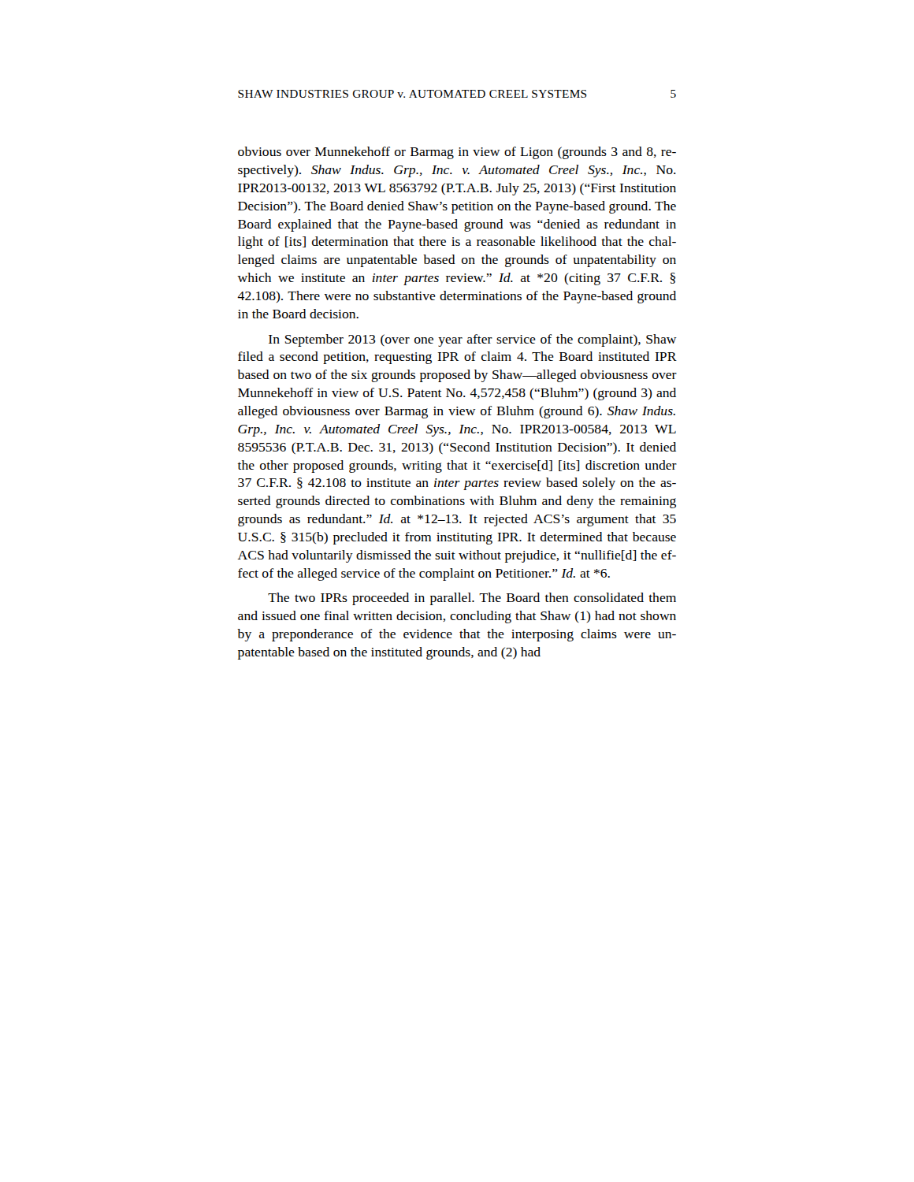SHAW INDUSTRIES GROUP v. AUTOMATED CREEL SYSTEMS 5
obvious over Munnekehoff or Barmag in view of Ligon (grounds 3 and 8, respectively). Shaw Indus. Grp., Inc. v. Automated Creel Sys., Inc., No. IPR2013-00132, 2013 WL 8563792 (P.T.A.B. July 25, 2013) (“First Institution Decision”). The Board denied Shaw’s petition on the Payne-based ground. The Board explained that the Payne-based ground was “denied as redundant in light of [its] determination that there is a reasonable likelihood that the challenged claims are unpatentable based on the grounds of unpatentability on which we institute an inter partes review.” Id. at *20 (citing 37 C.F.R. § 42.108). There were no substantive determinations of the Payne-based ground in the Board decision.
In September 2013 (over one year after service of the complaint), Shaw filed a second petition, requesting IPR of claim 4. The Board instituted IPR based on two of the six grounds proposed by Shaw—alleged obviousness over Munnekehoff in view of U.S. Patent No. 4,572,458 (“Bluhm”) (ground 3) and alleged obviousness over Barmag in view of Bluhm (ground 6). Shaw Indus. Grp., Inc. v. Automated Creel Sys., Inc., No. IPR2013-00584, 2013 WL 8595536 (P.T.A.B. Dec. 31, 2013) (“Second Institution Decision”). It denied the other proposed grounds, writing that it “exercise[d] [its] discretion under 37 C.F.R. § 42.108 to institute an inter partes review based solely on the asserted grounds directed to combinations with Bluhm and deny the remaining grounds as redundant.” Id. at *12–13. It rejected ACS’s argument that 35 U.S.C. § 315(b) precluded it from instituting IPR. It determined that because ACS had voluntarily dismissed the suit without prejudice, it “nullifie[d] the effect of the alleged service of the complaint on Petitioner.” Id. at *6.
The two IPRs proceeded in parallel. The Board then consolidated them and issued one final written decision, concluding that Shaw (1) had not shown by a preponderance of the evidence that the interposing claims were unpatentable based on the instituted grounds, and (2) had